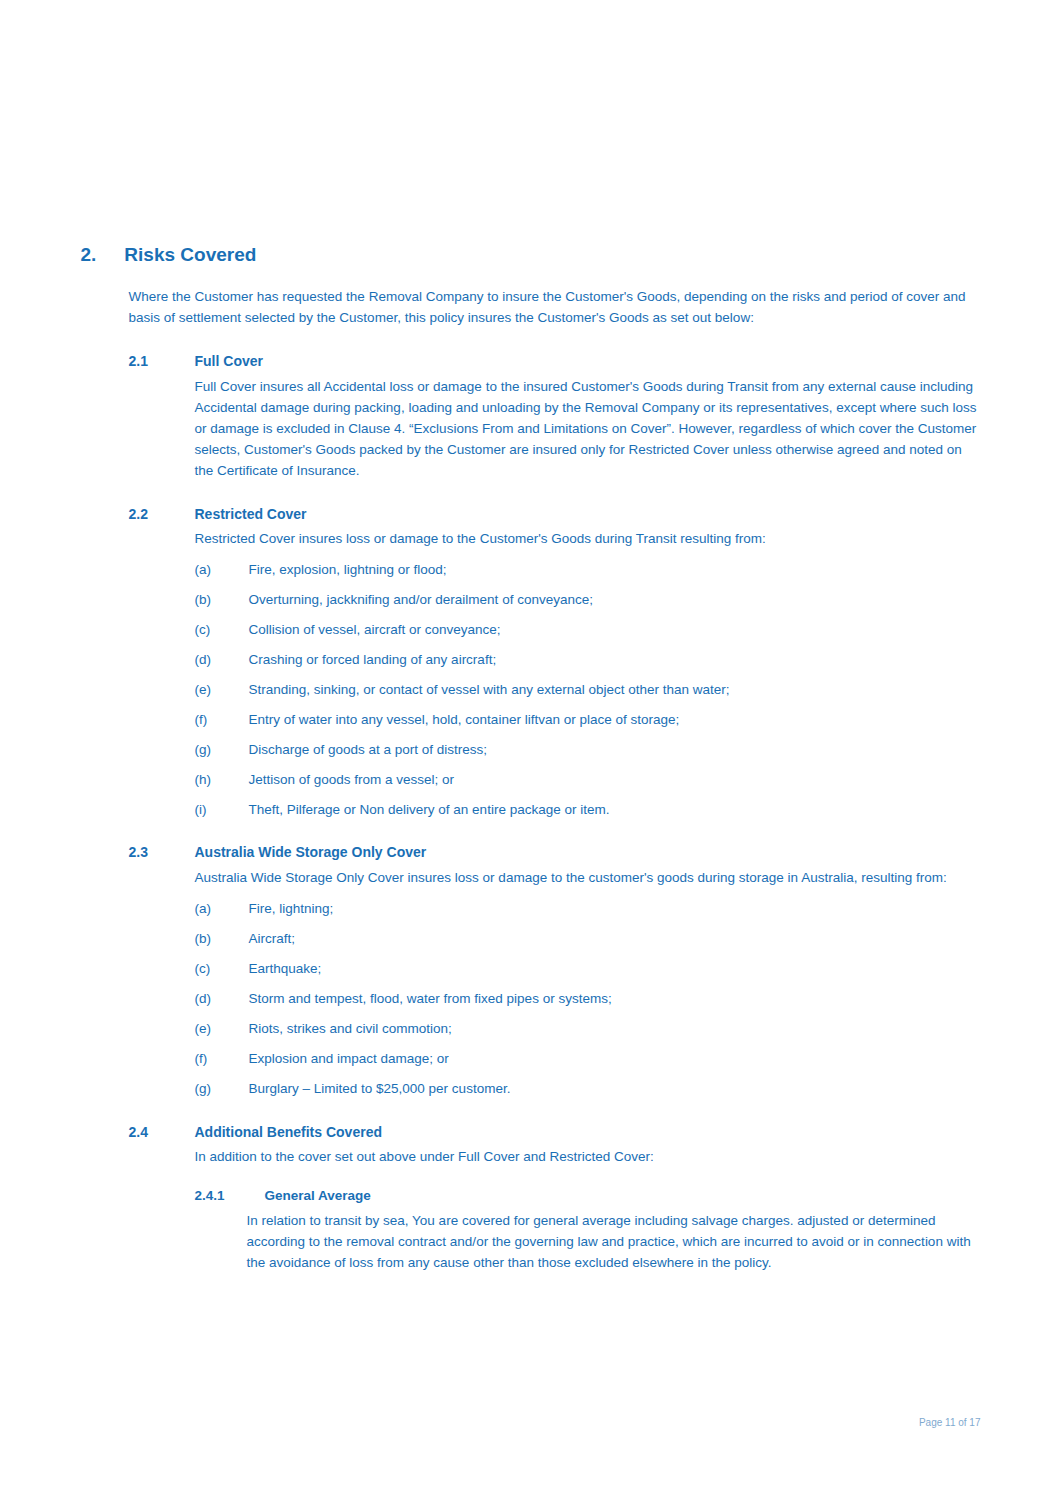2. Risks Covered
Where the Customer has requested the Removal Company to insure the Customer's Goods, depending on the risks and period of cover and basis of settlement selected by the Customer, this policy insures the Customer's Goods as set out below:
2.1 Full Cover
Full Cover insures all Accidental loss or damage to the insured Customer's Goods during Transit from any external cause including Accidental damage during packing, loading and unloading by the Removal Company or its representatives, except where such loss or damage is excluded in Clause 4. “Exclusions From and Limitations on Cover”. However, regardless of which cover the Customer selects, Customer's Goods packed by the Customer are insured only for Restricted Cover unless otherwise agreed and noted on the Certificate of Insurance.
2.2 Restricted Cover
Restricted Cover insures loss or damage to the Customer's Goods during Transit resulting from:
(a) Fire, explosion, lightning or flood;
(b) Overturning, jackknifing and/or derailment of conveyance;
(c) Collision of vessel, aircraft or conveyance;
(d) Crashing or forced landing of any aircraft;
(e) Stranding, sinking, or contact of vessel with any external object other than water;
(f) Entry of water into any vessel, hold, container liftvan or place of storage;
(g) Discharge of goods at a port of distress;
(h) Jettison of goods from a vessel; or
(i) Theft, Pilferage or Non delivery of an entire package or item.
2.3 Australia Wide Storage Only Cover
Australia Wide Storage Only Cover insures loss or damage to the customer's goods during storage in Australia, resulting from:
(a) Fire, lightning;
(b) Aircraft;
(c) Earthquake;
(d) Storm and tempest, flood, water from fixed pipes or systems;
(e) Riots, strikes and civil commotion;
(f) Explosion and impact damage; or
(g) Burglary – Limited to $25,000 per customer.
2.4 Additional Benefits Covered
In addition to the cover set out above under Full Cover and Restricted Cover:
2.4.1 General Average
In relation to transit by sea, You are covered for general average including salvage charges. adjusted or determined according to the removal contract and/or the governing law and practice, which are incurred to avoid or in connection with the avoidance of loss from any cause other than those excluded elsewhere in the policy.
Page 11 of 17